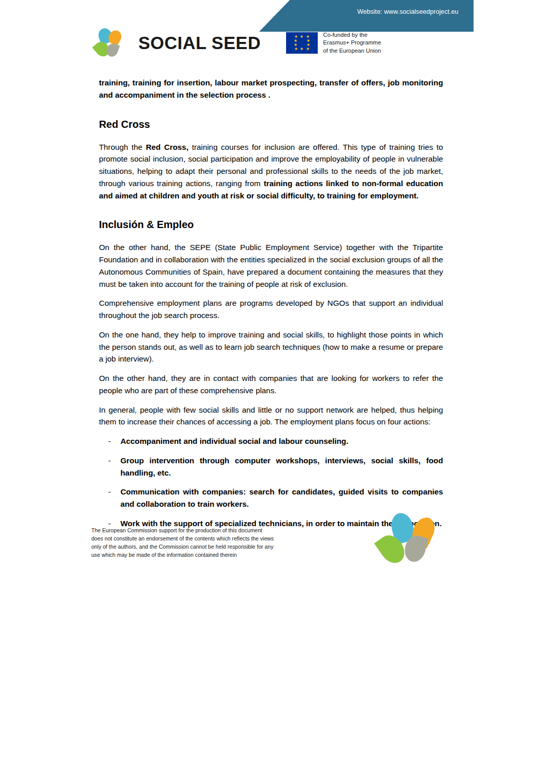Website: www.socialseedproject.eu
SOCIAL SEED
★ ★ ★
★ ★
★ ★
★ ★ ★
Co-funded by the
Erasmus+ Programme
of the European Union
training, training for insertion, labour market prospecting, transfer of offers, job monitoring and accompaniment in the selection process .
Red Cross
Through the Red Cross, training courses for inclusion are offered. This type of training tries to promote social inclusion, social participation and improve the employability of people in vulnerable situations, helping to adapt their personal and professional skills to the needs of the job market, through various training actions, ranging from training actions linked to non-formal education and aimed at children and youth at risk or social difficulty, to training for employment.
Inclusión & Empleo
On the other hand, the SEPE (State Public Employment Service) together with the Tripartite Foundation and in collaboration with the entities specialized in the social exclusion groups of all the Autonomous Communities of Spain, have prepared a document containing the measures that they must be taken into account for the training of people at risk of exclusion.
Comprehensive employment plans are programs developed by NGOs that support an individual throughout the job search process.
On the one hand, they help to improve training and social skills, to highlight those points in which the person stands out, as well as to learn job search techniques (how to make a resume or prepare a job interview).
On the other hand, they are in contact with companies that are looking for workers to refer the people who are part of these comprehensive plans.
In general, people with few social skills and little or no support network are helped, thus helping them to increase their chances of accessing a job. The employment plans focus on four actions:
Accompaniment and individual social and labour counseling.
Group intervention through computer workshops, interviews, social skills, food handling, etc.
Communication with companies: search for candidates, guided visits to companies and collaboration to train workers.
Work with the support of specialized technicians, in order to maintain the job position.
The European Commission support for the production of this document
does not constitute an endorsement of the contents which reflects the views
only of the authors, and the Commission cannot be held responsible for any
use which may be made of the information contained therein